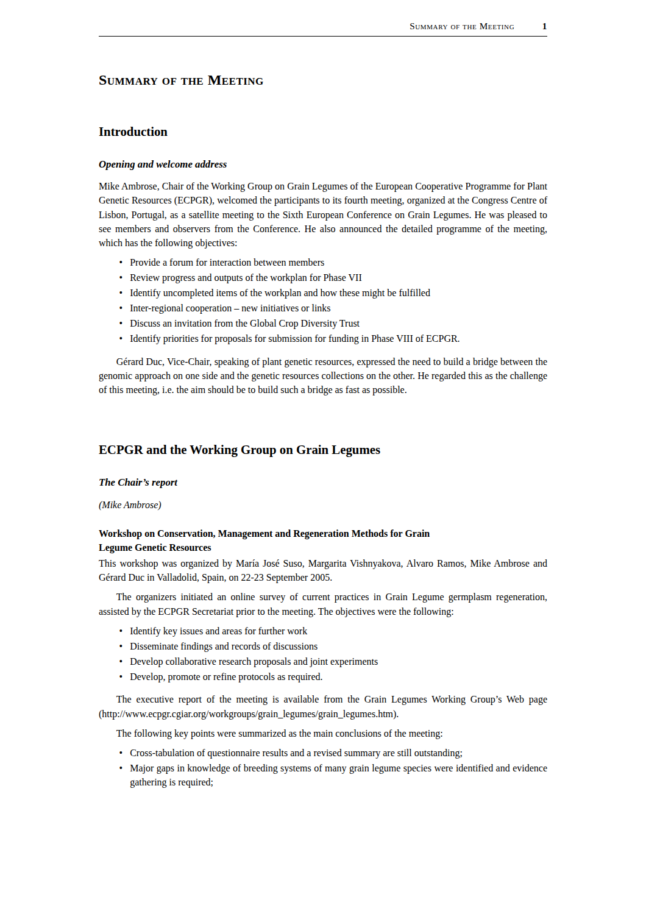Summary of the Meeting 1
Summary of the Meeting
Introduction
Opening and welcome address
Mike Ambrose, Chair of the Working Group on Grain Legumes of the European Cooperative Programme for Plant Genetic Resources (ECPGR), welcomed the participants to its fourth meeting, organized at the Congress Centre of Lisbon, Portugal, as a satellite meeting to the Sixth European Conference on Grain Legumes. He was pleased to see members and observers from the Conference. He also announced the detailed programme of the meeting, which has the following objectives:
Provide a forum for interaction between members
Review progress and outputs of the workplan for Phase VII
Identify uncompleted items of the workplan and how these might be fulfilled
Inter-regional cooperation – new initiatives or links
Discuss an invitation from the Global Crop Diversity Trust
Identify priorities for proposals for submission for funding in Phase VIII of ECPGR.
Gérard Duc, Vice-Chair, speaking of plant genetic resources, expressed the need to build a bridge between the genomic approach on one side and the genetic resources collections on the other. He regarded this as the challenge of this meeting, i.e. the aim should be to build such a bridge as fast as possible.
ECPGR and the Working Group on Grain Legumes
The Chair’s report
(Mike Ambrose)
Workshop on Conservation, Management and Regeneration Methods for Grain
Legume Genetic Resources
This workshop was organized by María José Suso, Margarita Vishnyakova, Alvaro Ramos, Mike Ambrose and Gérard Duc in Valladolid, Spain, on 22-23 September 2005.
The organizers initiated an online survey of current practices in Grain Legume germplasm regeneration, assisted by the ECPGR Secretariat prior to the meeting. The objectives were the following:
Identify key issues and areas for further work
Disseminate findings and records of discussions
Develop collaborative research proposals and joint experiments
Develop, promote or refine protocols as required.
The executive report of the meeting is available from the Grain Legumes Working Group’s Web page (http://www.ecpgr.cgiar.org/workgroups/grain_legumes/grain_legumes.htm).
The following key points were summarized as the main conclusions of the meeting:
Cross-tabulation of questionnaire results and a revised summary are still outstanding;
Major gaps in knowledge of breeding systems of many grain legume species were identified and evidence gathering is required;